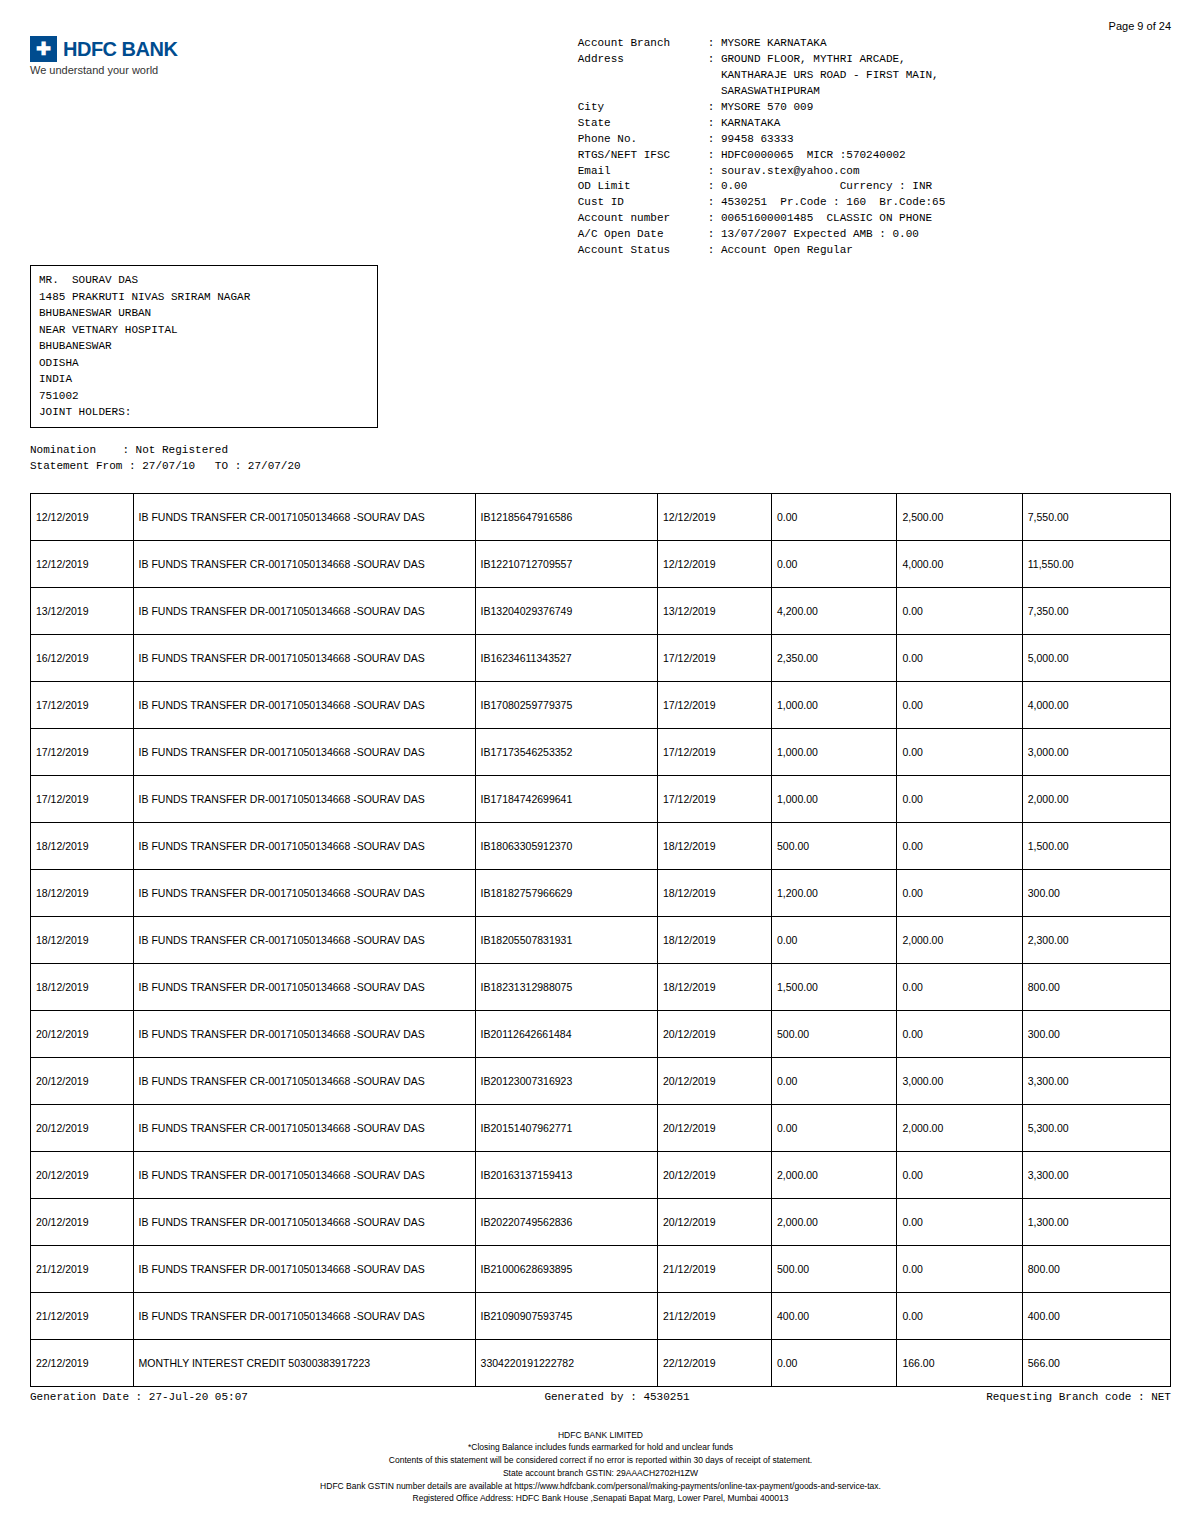Page 9 of 24
✚ HDFC BANK
We understand your world
Account Branch: MYSORE KARNATAKA
Address: GROUND FLOOR, MYTHRI ARCADE,
KANTHARAJE URS ROAD - FIRST MAIN,
SARASWATHIPURAM
City: MYSORE 570 009
State: KARNATAKA
Phone No.: 99458 63333
RTGS/NEFT IFSC: HDFC0000065 MICR :570240002
Email: sourav.stex@yahoo.com
OD Limit: 0.00 Currency : INR
Cust ID: 4530251 Pr.Code : 160 Br.Code:65
Account number: 00651600001485 CLASSIC ON PHONE
A/C Open Date: 13/07/2007 Expected AMB : 0.00
Account Status: Account Open Regular
MR. SOURAV DAS
1485 PRAKRUTI NIVAS SRIRAM NAGAR
BHUBANESWAR URBAN
NEAR VETNARY HOSPITAL
BHUBANESWAR
ODISHA
INDIA
751002
JOINT HOLDERS:
Nomination : Not Registered
Statement From : 27/07/10 TO : 27/07/20
| 12/12/2019 | IB FUNDS TRANSFER CR-00171050134668 -SOURAV DAS | IB12185647916586 | 12/12/2019 | 0.00 | 2,500.00 | 7,550.00 |
| 12/12/2019 | IB FUNDS TRANSFER CR-00171050134668 -SOURAV DAS | IB12210712709557 | 12/12/2019 | 0.00 | 4,000.00 | 11,550.00 |
| 13/12/2019 | IB FUNDS TRANSFER DR-00171050134668 -SOURAV DAS | IB13204029376749 | 13/12/2019 | 4,200.00 | 0.00 | 7,350.00 |
| 16/12/2019 | IB FUNDS TRANSFER DR-00171050134668 -SOURAV DAS | IB16234611343527 | 17/12/2019 | 2,350.00 | 0.00 | 5,000.00 |
| 17/12/2019 | IB FUNDS TRANSFER DR-00171050134668 -SOURAV DAS | IB17080259779375 | 17/12/2019 | 1,000.00 | 0.00 | 4,000.00 |
| 17/12/2019 | IB FUNDS TRANSFER DR-00171050134668 -SOURAV DAS | IB17173546253352 | 17/12/2019 | 1,000.00 | 0.00 | 3,000.00 |
| 17/12/2019 | IB FUNDS TRANSFER DR-00171050134668 -SOURAV DAS | IB17184742699641 | 17/12/2019 | 1,000.00 | 0.00 | 2,000.00 |
| 18/12/2019 | IB FUNDS TRANSFER DR-00171050134668 -SOURAV DAS | IB18063305912370 | 18/12/2019 | 500.00 | 0.00 | 1,500.00 |
| 18/12/2019 | IB FUNDS TRANSFER DR-00171050134668 -SOURAV DAS | IB18182757966629 | 18/12/2019 | 1,200.00 | 0.00 | 300.00 |
| 18/12/2019 | IB FUNDS TRANSFER CR-00171050134668 -SOURAV DAS | IB18205507831931 | 18/12/2019 | 0.00 | 2,000.00 | 2,300.00 |
| 18/12/2019 | IB FUNDS TRANSFER DR-00171050134668 -SOURAV DAS | IB18231312988075 | 18/12/2019 | 1,500.00 | 0.00 | 800.00 |
| 20/12/2019 | IB FUNDS TRANSFER DR-00171050134668 -SOURAV DAS | IB20112642661484 | 20/12/2019 | 500.00 | 0.00 | 300.00 |
| 20/12/2019 | IB FUNDS TRANSFER CR-00171050134668 -SOURAV DAS | IB20123007316923 | 20/12/2019 | 0.00 | 3,000.00 | 3,300.00 |
| 20/12/2019 | IB FUNDS TRANSFER CR-00171050134668 -SOURAV DAS | IB20151407962771 | 20/12/2019 | 0.00 | 2,000.00 | 5,300.00 |
| 20/12/2019 | IB FUNDS TRANSFER DR-00171050134668 -SOURAV DAS | IB20163137159413 | 20/12/2019 | 2,000.00 | 0.00 | 3,300.00 |
| 20/12/2019 | IB FUNDS TRANSFER DR-00171050134668 -SOURAV DAS | IB20220749562836 | 20/12/2019 | 2,000.00 | 0.00 | 1,300.00 |
| 21/12/2019 | IB FUNDS TRANSFER DR-00171050134668 -SOURAV DAS | IB21000628693895 | 21/12/2019 | 500.00 | 0.00 | 800.00 |
| 21/12/2019 | IB FUNDS TRANSFER DR-00171050134668 -SOURAV DAS | IB21090907593745 | 21/12/2019 | 400.00 | 0.00 | 400.00 |
| 22/12/2019 | MONTHLY INTEREST CREDIT 50300383917223 | 3304220191222782 | 22/12/2019 | 0.00 | 166.00 | 566.00 |
Generation Date : 27-Jul-20 05:07 Generated by : 4530251 Requesting Branch code : NET
HDFC BANK LIMITED
*Closing Balance includes funds earmarked for hold and unclear funds
Contents of this statement will be considered correct if no error is reported within 30 days of receipt of statement.
State account branch GSTIN: 29AAACH2702H1ZW
HDFC Bank GSTIN number details are available at https://www.hdfcbank.com/personal/making-payments/online-tax-payment/goods-and-service-tax.
Registered Office Address: HDFC Bank House ,Senapati Bapat Marg, Lower Parel, Mumbai 400013